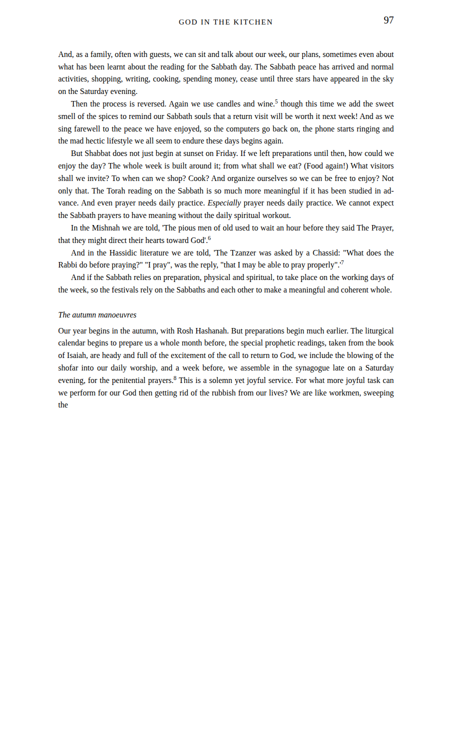God in the Kitchen 97
And, as a family, often with guests, we can sit and talk about our week, our plans, sometimes even about what has been learnt about the reading for the Sabbath day. The Sabbath peace has arrived and normal activities, shopping, writing, cooking, spending money, cease until three stars have appeared in the sky on the Saturday evening.
Then the process is reversed. Again we use candles and wine.5 though this time we add the sweet smell of the spices to remind our Sabbath souls that a return visit will be worth it next week! And as we sing farewell to the peace we have enjoyed, so the computers go back on, the phone starts ringing and the mad hectic lifestyle we all seem to endure these days begins again.
But Shabbat does not just begin at sunset on Friday. If we left preparations until then, how could we enjoy the day? The whole week is built around it; from what shall we eat? (Food again!) What visitors shall we invite? To when can we shop? Cook? And organize ourselves so we can be free to enjoy? Not only that. The Torah reading on the Sabbath is so much more meaningful if it has been studied in advance. And even prayer needs daily practice. Especially prayer needs daily practice. We cannot expect the Sabbath prayers to have meaning without the daily spiritual workout.
In the Mishnah we are told, 'The pious men of old used to wait an hour before they said The Prayer, that they might direct their hearts toward God'.6
And in the Hassidic literature we are told, 'The Tzanzer was asked by a Chassid: "What does the Rabbi do before praying?" "I pray", was the reply, "that I may be able to pray properly".'7
And if the Sabbath relies on preparation, physical and spiritual, to take place on the working days of the week, so the festivals rely on the Sabbaths and each other to make a meaningful and coherent whole.
The autumn manoeuvres
Our year begins in the autumn, with Rosh Hashanah. But preparations begin much earlier. The liturgical calendar begins to prepare us a whole month before, the special prophetic readings, taken from the book of Isaiah, are heady and full of the excitement of the call to return to God, we include the blowing of the shofar into our daily worship, and a week before, we assemble in the synagogue late on a Saturday evening, for the penitential prayers.8 This is a solemn yet joyful service. For what more joyful task can we perform for our God then getting rid of the rubbish from our lives? We are like workmen, sweeping the